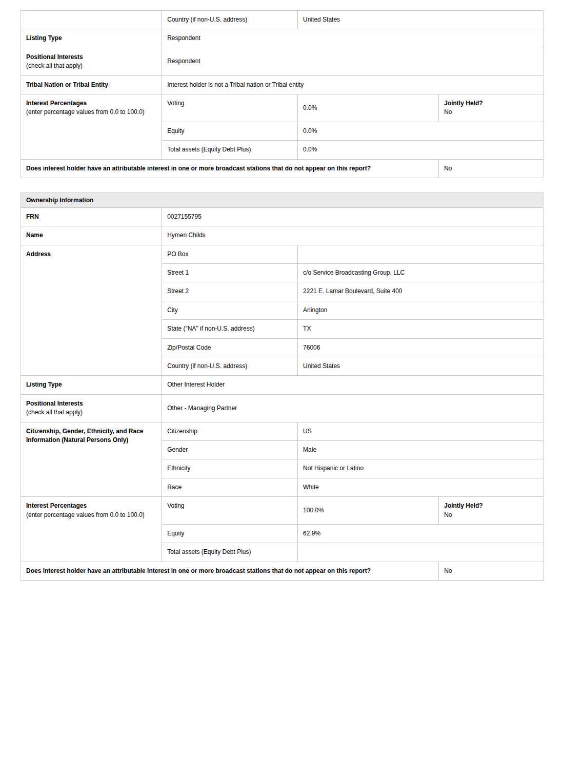| | Country (if non-U.S. address) | United States |
| Listing Type | Respondent |
| Positional Interests (check all that apply) | Respondent |
| Tribal Nation or Tribal Entity | Interest holder is not a Tribal nation or Tribal entity |
| Interest Percentages (enter percentage values from 0.0 to 100.0) | Voting | 0.0% | Jointly Held? No |
| Equity | 0.0% |
| Total assets (Equity Debt Plus) | 0.0% |
| Does interest holder have an attributable interest in one or more broadcast stations that do not appear on this report? | No |
Ownership Information
| FRN | 0027155795 |
| Name | Hymen Childs |
| Address | PO Box | |
| Street 1 | c/o Service Broadcasting Group, LLC |
| Street 2 | 2221 E. Lamar Boulevard, Suite 400 |
| City | Arlington |
| State ("NA" if non-U.S. address) | TX |
| Zip/Postal Code | 76006 |
| Country (if non-U.S. address) | United States |
| Listing Type | Other Interest Holder |
| Positional Interests (check all that apply) | Other - Managing Partner |
| Citizenship, Gender, Ethnicity, and Race Information (Natural Persons Only) | Citizenship | US |
| Gender | Male |
| Ethnicity | Not Hispanic or Latino |
| Race | White |
| Interest Percentages (enter percentage values from 0.0 to 100.0) | Voting | 100.0% | Jointly Held? No |
| Equity | 62.9% |
| Total assets (Equity Debt Plus) | |
| Does interest holder have an attributable interest in one or more broadcast stations that do not appear on this report? | No |